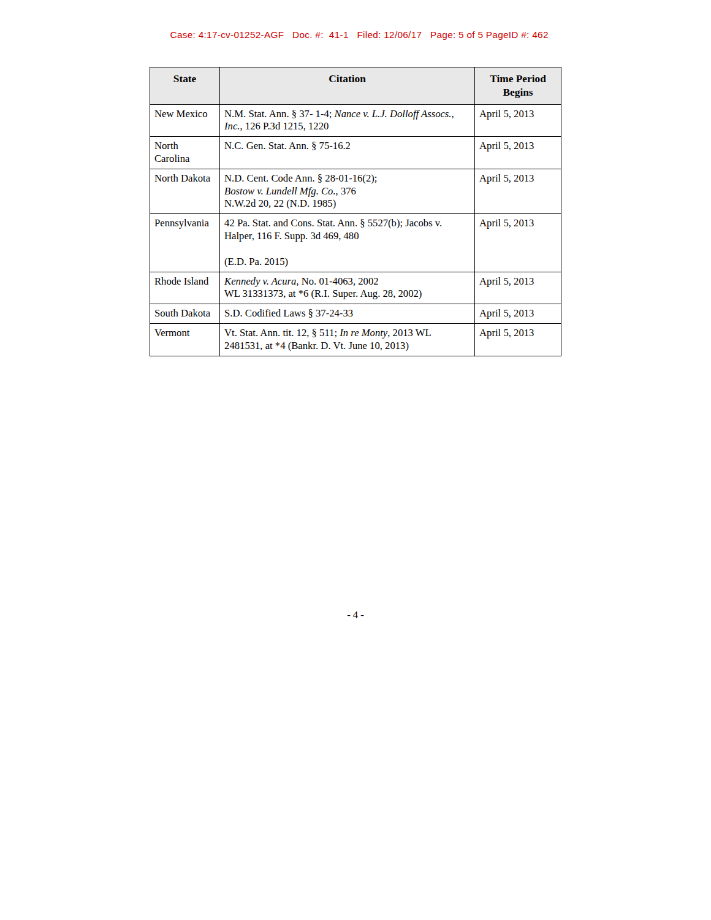Case: 4:17-cv-01252-AGF Doc. #: 41-1 Filed: 12/06/17 Page: 5 of 5 PageID #: 462
| State | Citation | Time Period Begins |
| --- | --- | --- |
| New Mexico | N.M. Stat. Ann. § 37- 1-4; Nance v. L.J. Dolloff Assocs., Inc. , 126 P.3d 1215, 1220 | April 5, 2013 |
| North Carolina | N.C. Gen. Stat. Ann. § 75-16.2 | April 5, 2013 |
| North Dakota | N.D. Cent. Code Ann. § 28-01-16(2); Bostow v. Lundell Mfg. Co. , 376 N.W.2d 20, 22 (N.D. 1985) | April 5, 2013 |
| Pennsylvania | 42 Pa. Stat. and Cons. Stat. Ann. § 5527(b); Jacobs v. Halper, 116 F. Supp. 3d 469, 480 (E.D. Pa. 2015) | April 5, 2013 |
| Rhode Island | Kennedy v. Acura , No. 01-4063, 2002 WL 31331373, at *6 (R.I. Super. Aug. 28, 2002) | April 5, 2013 |
| South Dakota | S.D. Codified Laws § 37-24-33 | April 5, 2013 |
| Vermont | Vt. Stat. Ann. tit. 12, § 511; In re Monty , 2013 WL 2481531, at *4 (Bankr. D. Vt. June 10, 2013) | April 5, 2013 |
- 4 -